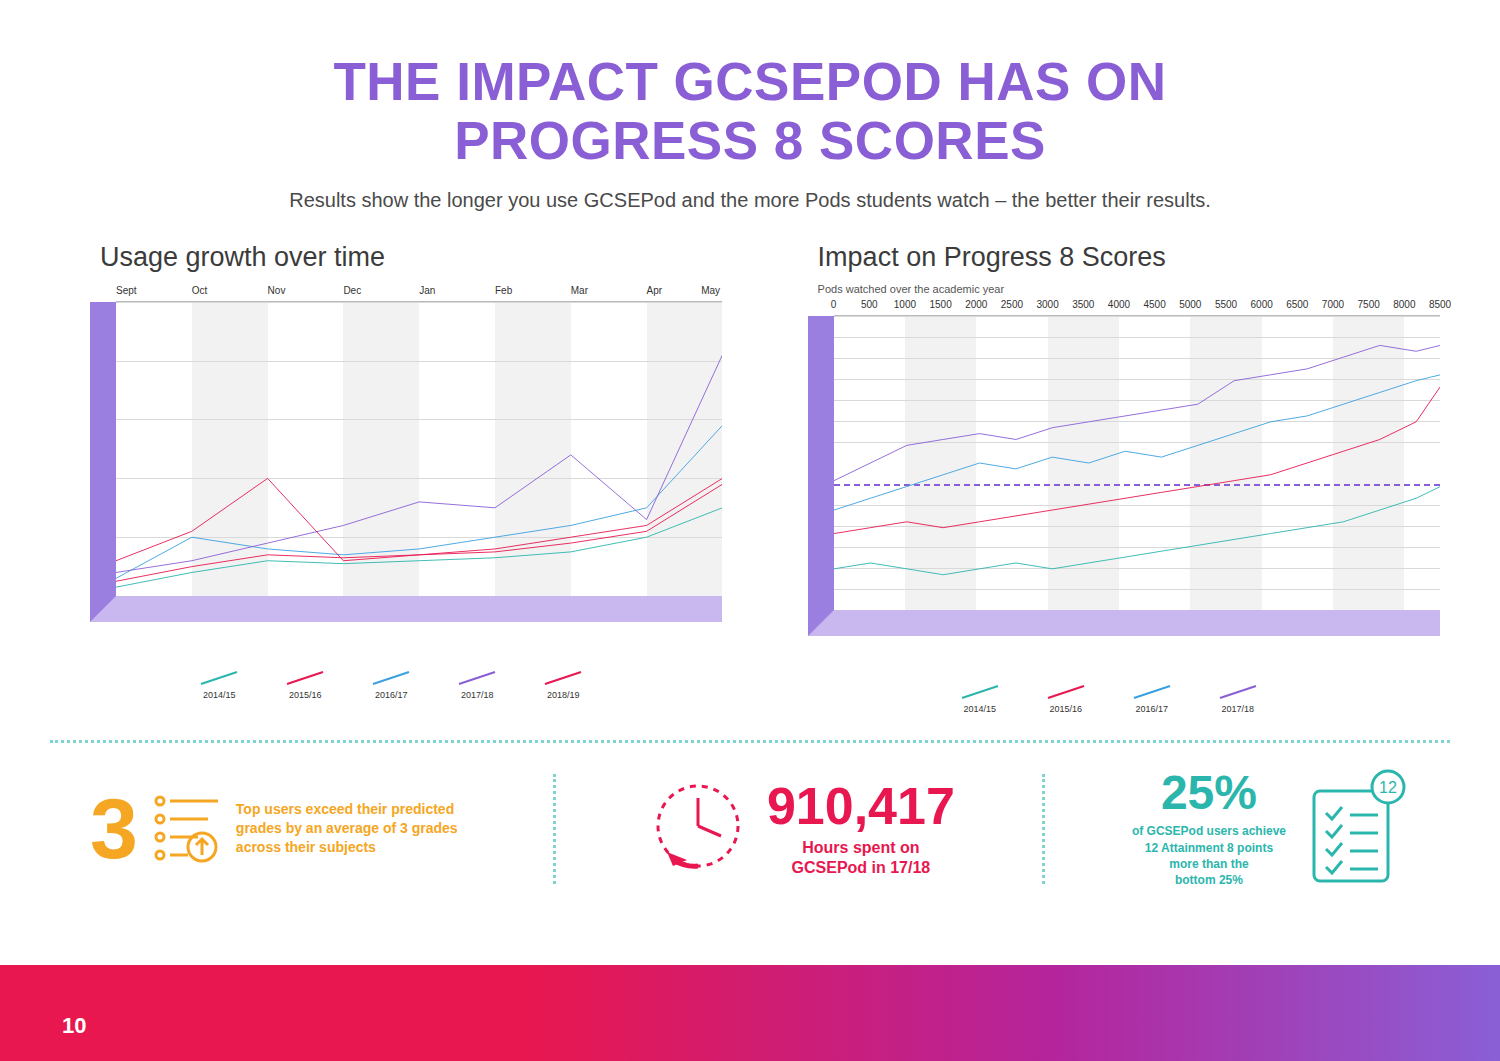The Impact GCSEPod Has on
Progress 8 Scores
Results show the longer you use GCSEPod and the more Pods students watch – the better their results.
Usage growth over time
Sept Oct Nov Dec Jan Feb Mar Apr May
3,000,000 2,500,000 2,000,000 1,500,000 1,000,000
2014/15
2015/16
2016/17
2017/18
2018/19
Impact on Progress 8 Scores
Pods watched over the academic year
0 500 1000 1500 2000 2500 3000 3500 4000 4500 5000 5500 6000 6500 7000 7500 8000 8500
0.16 0.14 0.12 0.10 0.08 0.06 0.04 0.02 0 -0.02 -0.04 -0.06 -0.08 -0.10 -0.12 Progress 8 Score
2014/15
2015/16
2016/17
2017/18
3
Top users exceed their predicted grades by an average of 3 grades across their subjects
910,417
Hours spent on
GCSEPod in 17/18
25%
of GCSEPod users achieve
12 Attainment 8 points
more than the
bottom 25%
12
10